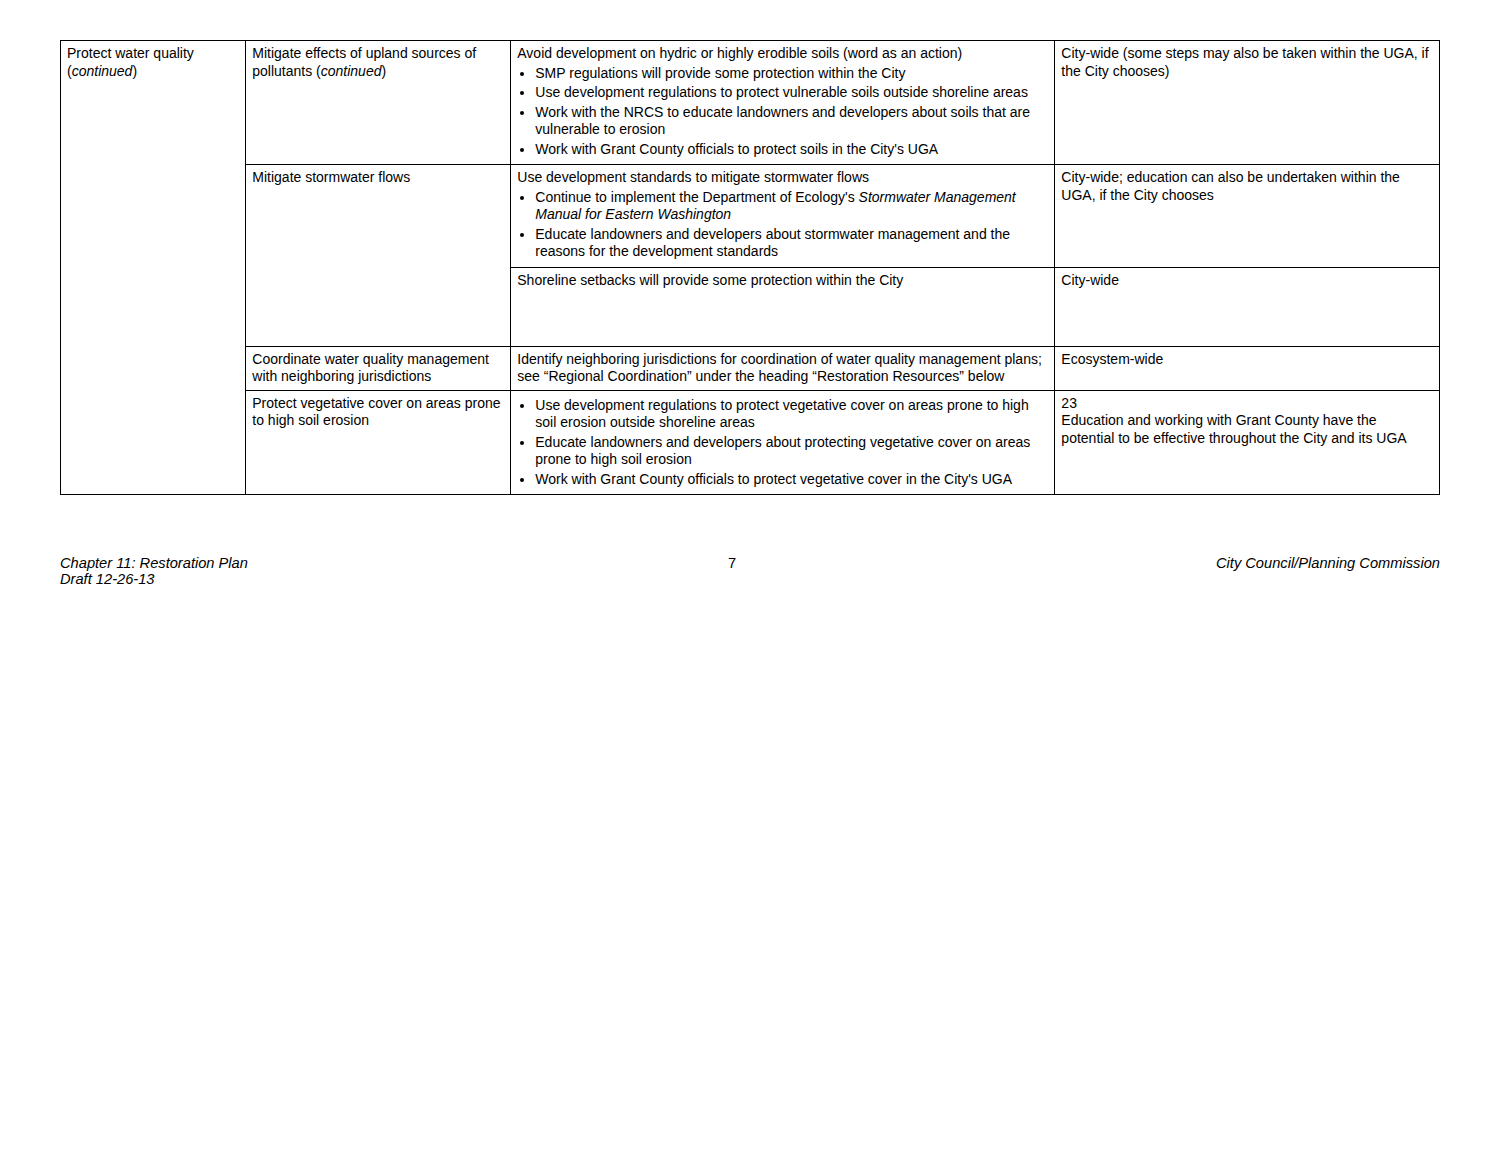| Protect water quality ( continued ) | Mitigate effects of upland sources of pollutants ( continued ) | Avoid development on hydric or highly erodible soils (word as an action) SMP regulations will provide some protection within the City Use development regulations to protect vulnerable soils outside shoreline areas Work with the NRCS to educate landowners and developers about soils that are vulnerable to erosion Work with Grant County officials to protect soils in the City's UGA | City-wide (some steps may also be taken within the UGA, if the City chooses) |
| Mitigate stormwater flows | Use development standards to mitigate stormwater flows Continue to implement the Department of Ecology's Stormwater Management Manual for Eastern Washington Educate landowners and developers about stormwater management and the reasons for the development standards | City-wide; education can also be undertaken within the UGA, if the City chooses |
| Shoreline setbacks will provide some protection within the City | City-wide |
| Coordinate water quality management with neighboring jurisdictions | Identify neighboring jurisdictions for coordination of water quality management plans; see “Regional Coordination” under the heading “Restoration Resources” below | Ecosystem-wide |
| Protect vegetative cover on areas prone to high soil erosion | Use development regulations to protect vegetative cover on areas prone to high soil erosion outside shoreline areas Educate landowners and developers about protecting vegetative cover on areas prone to high soil erosion Work with Grant County officials to protect vegetative cover in the City's UGA | 23 Education and working with Grant County have the potential to be effective throughout the City and its UGA |
Chapter 11: Restoration Plan
Draft 12-26-13
7
City Council/Planning Commission